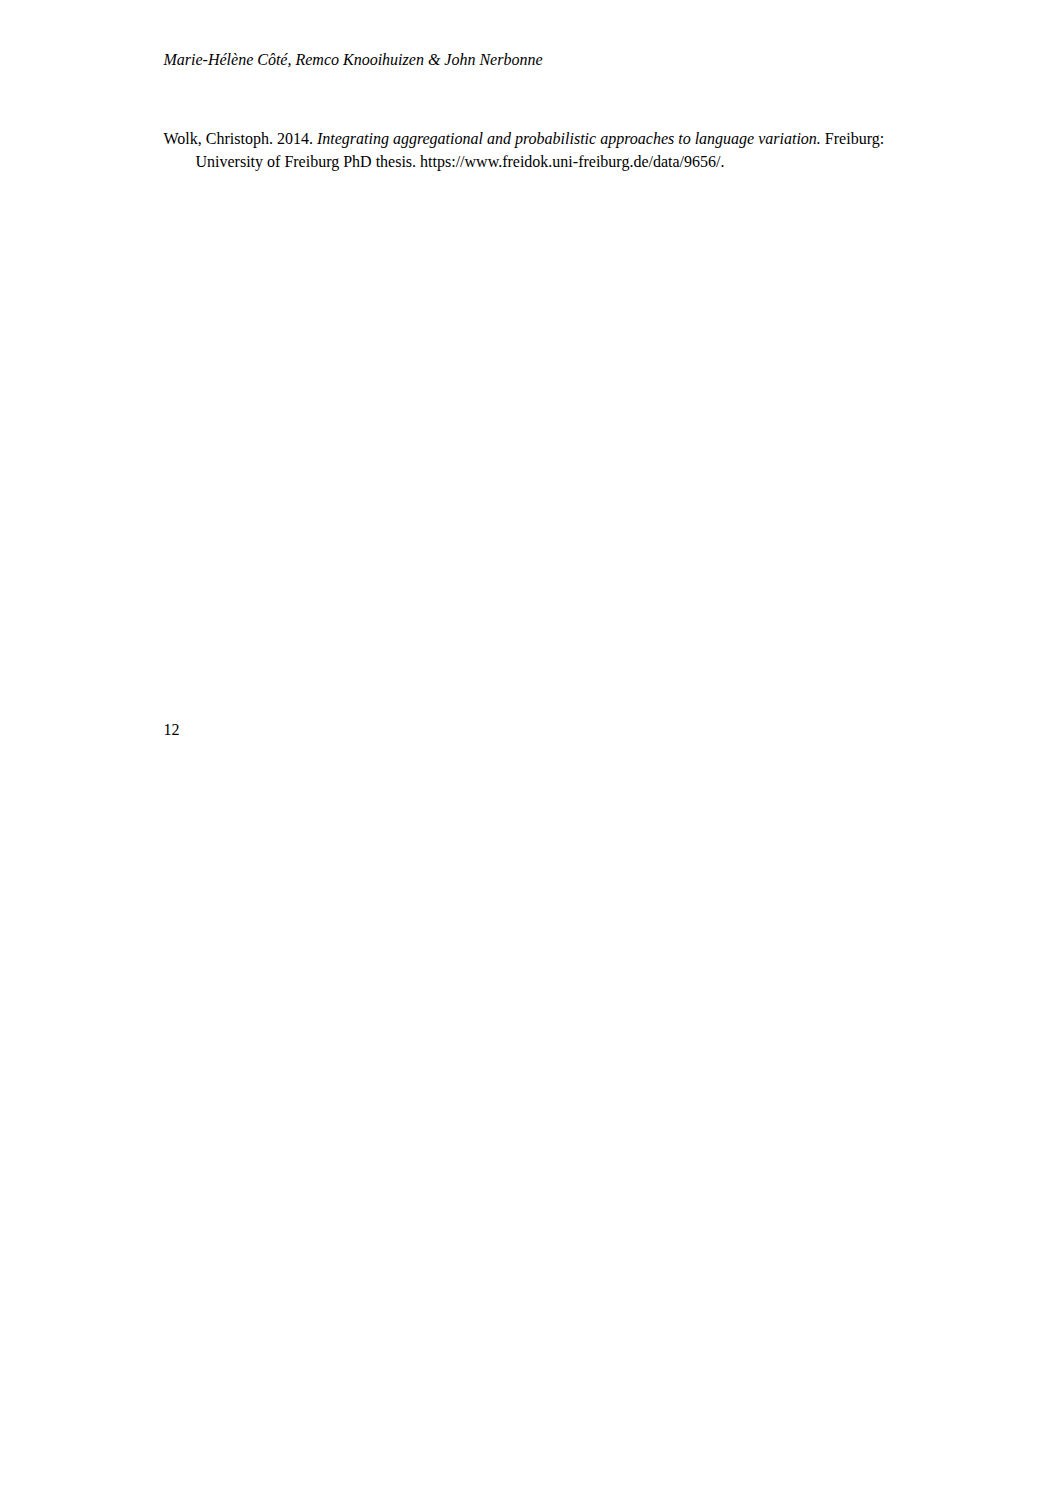Marie-Hélène Côté, Remco Knooihuizen & John Nerbonne
Wolk, Christoph. 2014. Integrating aggregational and probabilistic approaches to language variation. Freiburg: University of Freiburg PhD thesis. https://www.freidok.uni-freiburg.de/data/9656/.
12